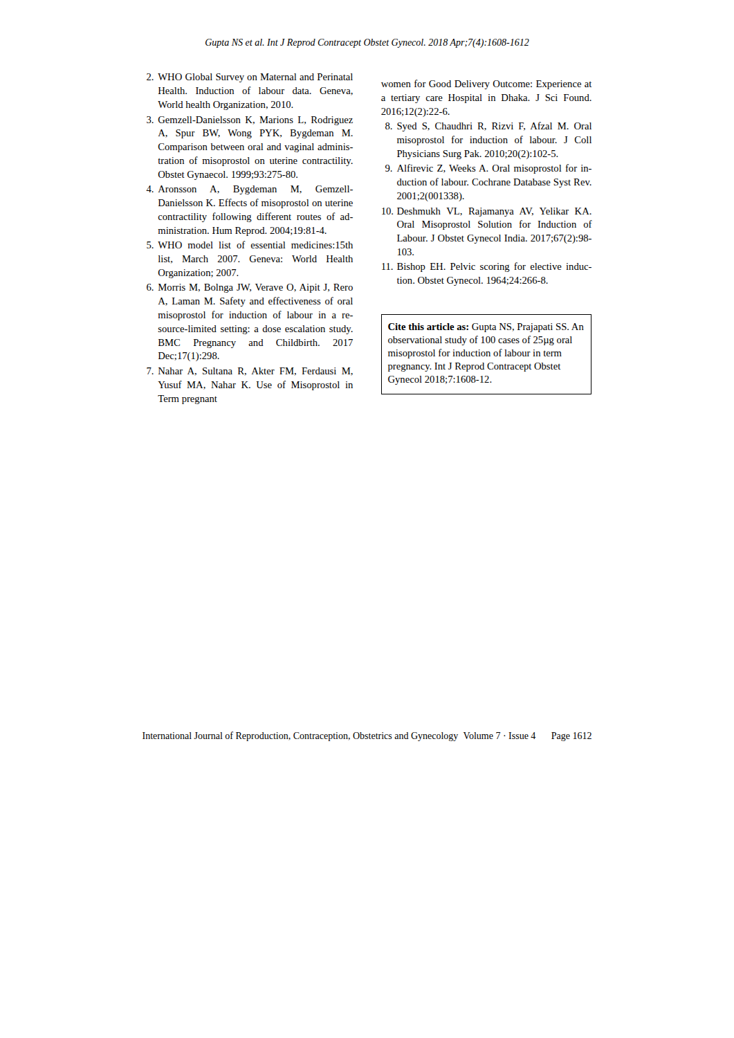Gupta NS et al. Int J Reprod Contracept Obstet Gynecol. 2018 Apr;7(4):1608-1612
2. WHO Global Survey on Maternal and Perinatal Health. Induction of labour data. Geneva, World health Organization, 2010.
3. Gemzell-Danielsson K, Marions L, Rodriguez A, Spur BW, Wong PYK, Bygdeman M. Comparison between oral and vaginal administration of misoprostol on uterine contractility. Obstet Gynaecol. 1999;93:275-80.
4. Aronsson A, Bygdeman M, Gemzell-Danielsson K. Effects of misoprostol on uterine contractility following different routes of administration. Hum Reprod. 2004;19:81-4.
5. WHO model list of essential medicines:15th list, March 2007. Geneva: World Health Organization; 2007.
6. Morris M, Bolnga JW, Verave O, Aipit J, Rero A, Laman M. Safety and effectiveness of oral misoprostol for induction of labour in a resource-limited setting: a dose escalation study. BMC Pregnancy and Childbirth. 2017 Dec;17(1):298.
7. Nahar A, Sultana R, Akter FM, Ferdausi M, Yusuf MA, Nahar K. Use of Misoprostol in Term pregnant
women for Good Delivery Outcome: Experience at a tertiary care Hospital in Dhaka. J Sci Found. 2016;12(2):22-6.
8. Syed S, Chaudhri R, Rizvi F, Afzal M. Oral misoprostol for induction of labour. J Coll Physicians Surg Pak. 2010;20(2):102-5.
9. Alfirevic Z, Weeks A. Oral misoprostol for induction of labour. Cochrane Database Syst Rev. 2001;2(001338).
10. Deshmukh VL, Rajamanya AV, Yelikar KA. Oral Misoprostol Solution for Induction of Labour. J Obstet Gynecol India. 2017;67(2):98-103.
11. Bishop EH. Pelvic scoring for elective induction. Obstet Gynecol. 1964;24:266-8.
Cite this article as: Gupta NS, Prajapati SS. An observational study of 100 cases of 25µg oral misoprostol for induction of labour in term pregnancy. Int J Reprod Contracept Obstet Gynecol 2018;7:1608-12.
International Journal of Reproduction, Contraception, Obstetrics and Gynecology
Volume 7 · Issue 4Page 1612